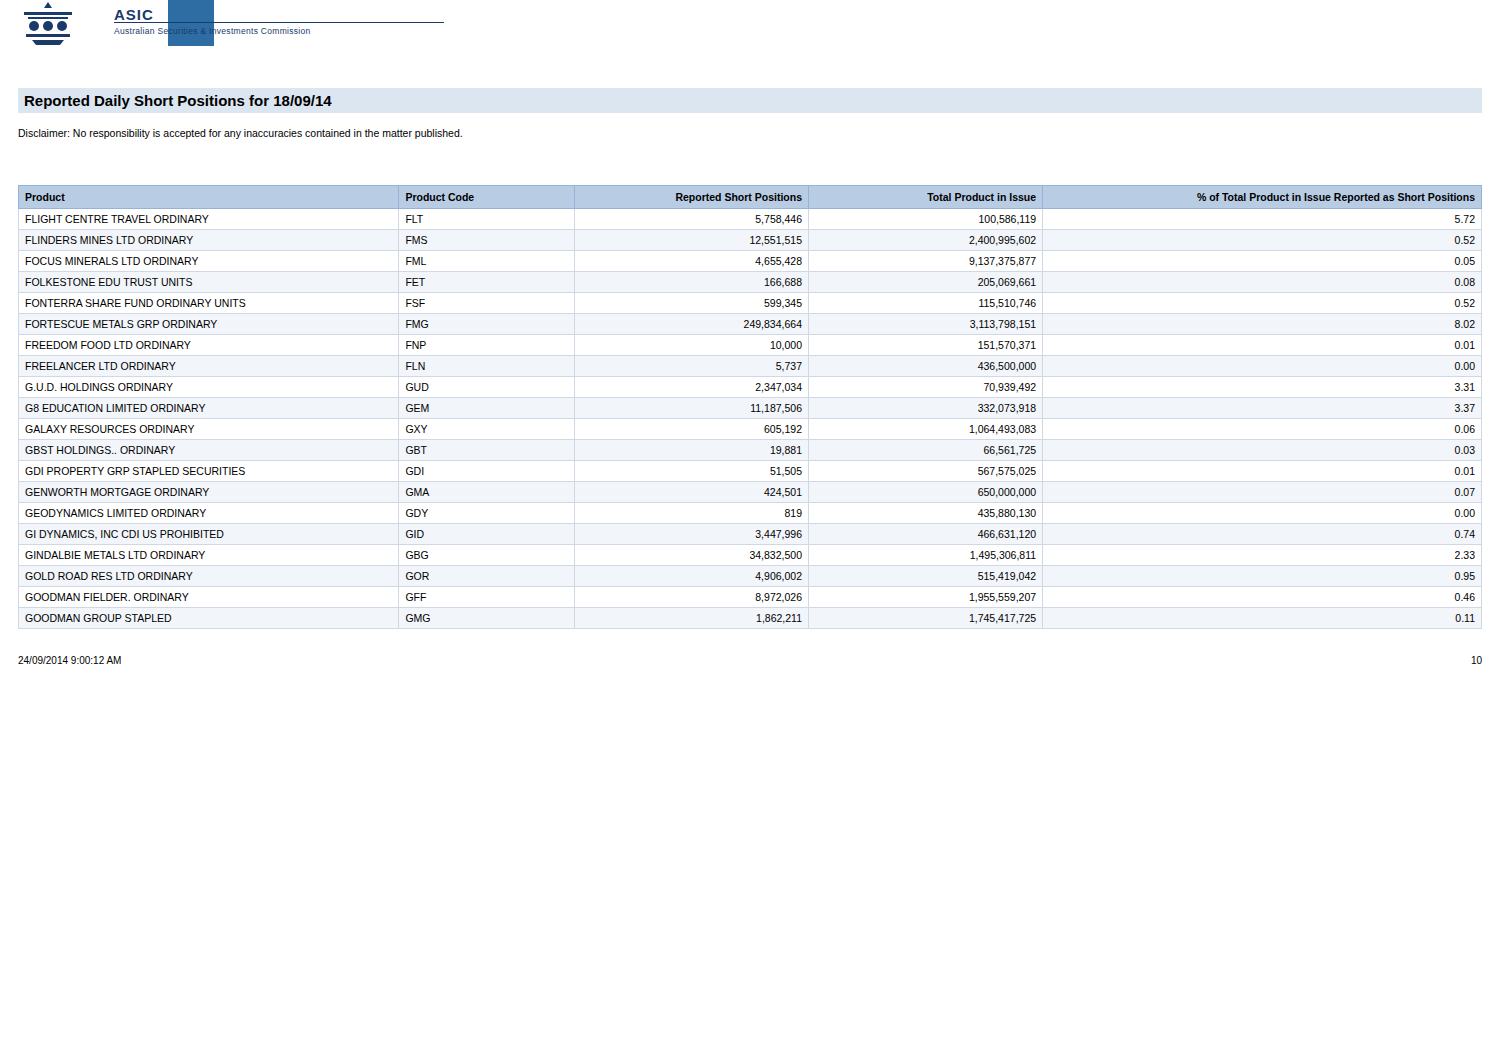ASIC
Australian Securities & Investments Commission
Reported Daily Short Positions for 18/09/14
Disclaimer: No responsibility is accepted for any inaccuracies contained in the matter published.
| Product | Product Code | Reported Short Positions | Total Product in Issue | % of Total Product in Issue Reported as Short Positions |
| --- | --- | --- | --- | --- |
| FLIGHT CENTRE TRAVEL ORDINARY | FLT | 5,758,446 | 100,586,119 | 5.72 |
| FLINDERS MINES LTD ORDINARY | FMS | 12,551,515 | 2,400,995,602 | 0.52 |
| FOCUS MINERALS LTD ORDINARY | FML | 4,655,428 | 9,137,375,877 | 0.05 |
| FOLKESTONE EDU TRUST UNITS | FET | 166,688 | 205,069,661 | 0.08 |
| FONTERRA SHARE FUND ORDINARY UNITS | FSF | 599,345 | 115,510,746 | 0.52 |
| FORTESCUE METALS GRP ORDINARY | FMG | 249,834,664 | 3,113,798,151 | 8.02 |
| FREEDOM FOOD LTD ORDINARY | FNP | 10,000 | 151,570,371 | 0.01 |
| FREELANCER LTD ORDINARY | FLN | 5,737 | 436,500,000 | 0.00 |
| G.U.D. HOLDINGS ORDINARY | GUD | 2,347,034 | 70,939,492 | 3.31 |
| G8 EDUCATION LIMITED ORDINARY | GEM | 11,187,506 | 332,073,918 | 3.37 |
| GALAXY RESOURCES ORDINARY | GXY | 605,192 | 1,064,493,083 | 0.06 |
| GBST HOLDINGS.. ORDINARY | GBT | 19,881 | 66,561,725 | 0.03 |
| GDI PROPERTY GRP STAPLED SECURITIES | GDI | 51,505 | 567,575,025 | 0.01 |
| GENWORTH MORTGAGE ORDINARY | GMA | 424,501 | 650,000,000 | 0.07 |
| GEODYNAMICS LIMITED ORDINARY | GDY | 819 | 435,880,130 | 0.00 |
| GI DYNAMICS, INC CDI US PROHIBITED | GID | 3,447,996 | 466,631,120 | 0.74 |
| GINDALBIE METALS LTD ORDINARY | GBG | 34,832,500 | 1,495,306,811 | 2.33 |
| GOLD ROAD RES LTD ORDINARY | GOR | 4,906,002 | 515,419,042 | 0.95 |
| GOODMAN FIELDER. ORDINARY | GFF | 8,972,026 | 1,955,559,207 | 0.46 |
| GOODMAN GROUP STAPLED | GMG | 1,862,211 | 1,745,417,725 | 0.11 |
24/09/2014 9:00:12 AM 10